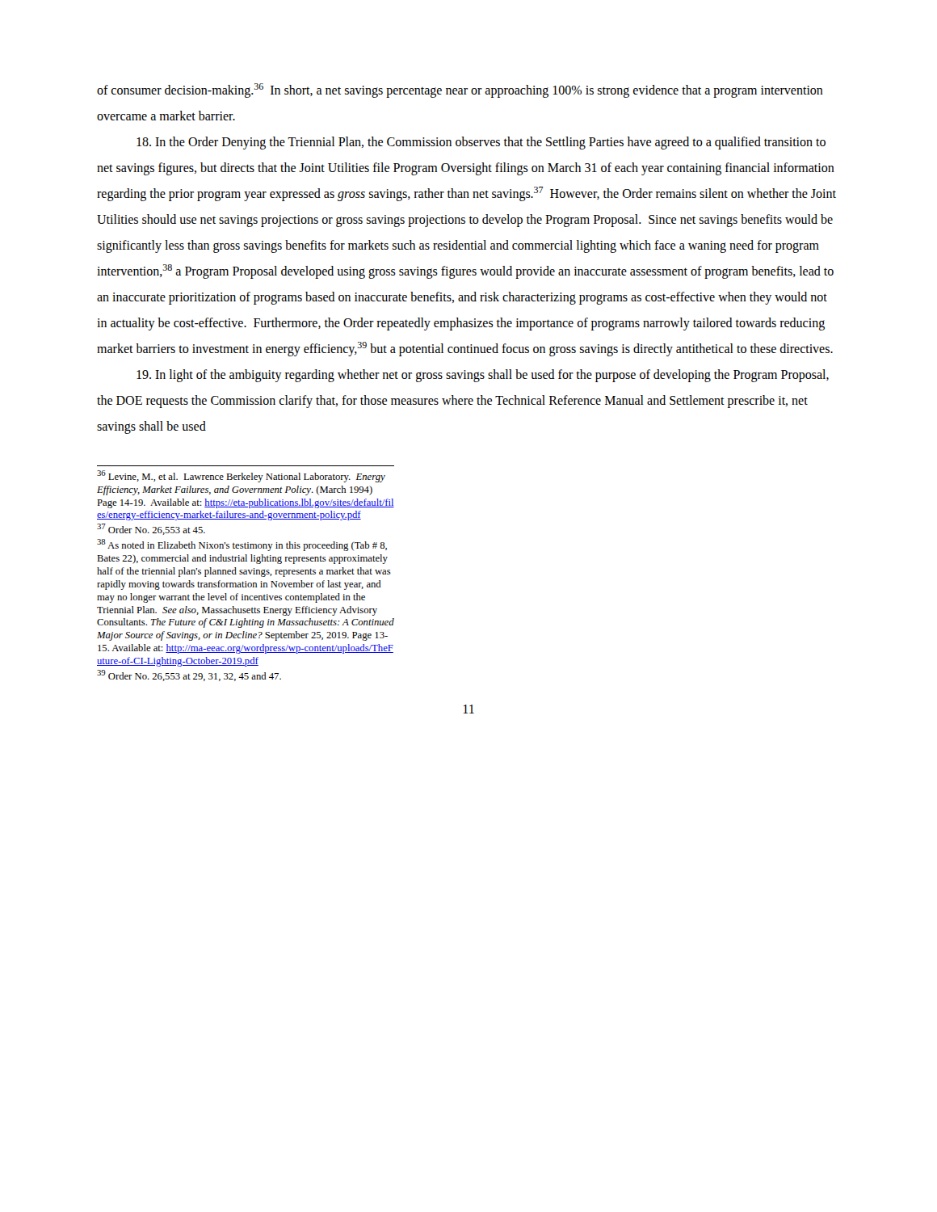of consumer decision-making.36 In short, a net savings percentage near or approaching 100% is strong evidence that a program intervention overcame a market barrier.
18. In the Order Denying the Triennial Plan, the Commission observes that the Settling Parties have agreed to a qualified transition to net savings figures, but directs that the Joint Utilities file Program Oversight filings on March 31 of each year containing financial information regarding the prior program year expressed as gross savings, rather than net savings.37 However, the Order remains silent on whether the Joint Utilities should use net savings projections or gross savings projections to develop the Program Proposal. Since net savings benefits would be significantly less than gross savings benefits for markets such as residential and commercial lighting which face a waning need for program intervention,38 a Program Proposal developed using gross savings figures would provide an inaccurate assessment of program benefits, lead to an inaccurate prioritization of programs based on inaccurate benefits, and risk characterizing programs as cost-effective when they would not in actuality be cost-effective. Furthermore, the Order repeatedly emphasizes the importance of programs narrowly tailored towards reducing market barriers to investment in energy efficiency,39 but a potential continued focus on gross savings is directly antithetical to these directives.
19. In light of the ambiguity regarding whether net or gross savings shall be used for the purpose of developing the Program Proposal, the DOE requests the Commission clarify that, for those measures where the Technical Reference Manual and Settlement prescribe it, net savings shall be used
36 Levine, M., et al. Lawrence Berkeley National Laboratory. Energy Efficiency, Market Failures, and Government Policy. (March 1994) Page 14-19. Available at: https://eta-publications.lbl.gov/sites/default/files/energy-efficiency-market-failures-and-government-policy.pdf
37 Order No. 26,553 at 45.
38 As noted in Elizabeth Nixon's testimony in this proceeding (Tab # 8, Bates 22), commercial and industrial lighting represents approximately half of the triennial plan's planned savings, represents a market that was rapidly moving towards transformation in November of last year, and may no longer warrant the level of incentives contemplated in the Triennial Plan. See also, Massachusetts Energy Efficiency Advisory Consultants. The Future of C&I Lighting in Massachusetts: A Continued Major Source of Savings, or in Decline? September 25, 2019. Page 13-15. Available at: http://ma-eeac.org/wordpress/wp-content/uploads/TheFuture-of-CI-Lighting-October-2019.pdf
39 Order No. 26,553 at 29, 31, 32, 45 and 47.
11